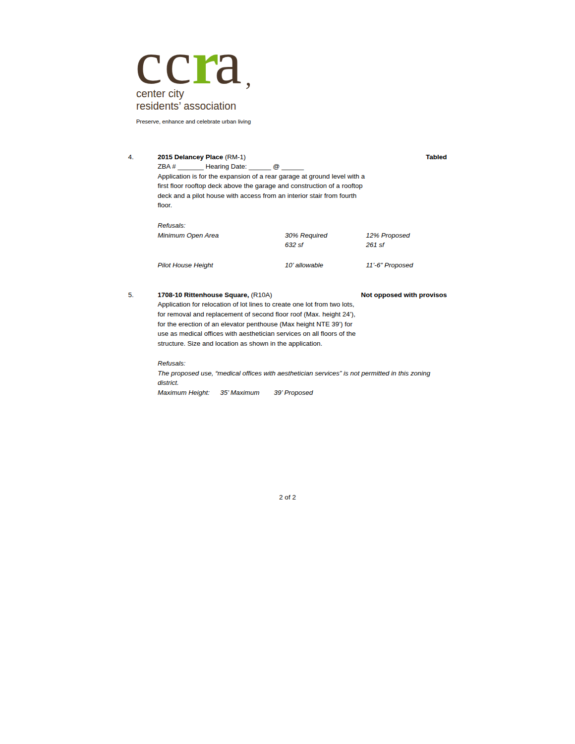c c a , r center city residents’ association
Preserve, enhance and celebrate urban living
4.
Tabled
2015 Delancey Place (RM-1)
ZBA # _______ Hearing Date: ______ @ ______
Application is for the expansion of a rear garage at ground level with a
first floor rooftop deck above the garage and construction of a rooftop
deck and a pilot house with access from an interior stair from fourth
floor.
Refusals:
| Minimum Open Area | 30% Required | 12% Proposed |
| | 632 sf | 261 sf |
| Pilot House Height | 10’ allowable | 11’-6” Proposed |
5.
Not opposed with provisos
1708-10 Rittenhouse Square, (R10A)
Application for relocation of lot lines to create one lot from two lots,
for removal and replacement of second floor roof (Max. height 24’),
for the erection of an elevator penthouse (Max height NTE 39’) for
use as medical offices with aesthetician services on all floors of the
structure. Size and location as shown in the application.
Refusals:
The proposed use, “medical offices with aesthetician services” is not permitted in this zoning district.
Maximum Height: 35’ Maximum 39’ Proposed
2 of 2